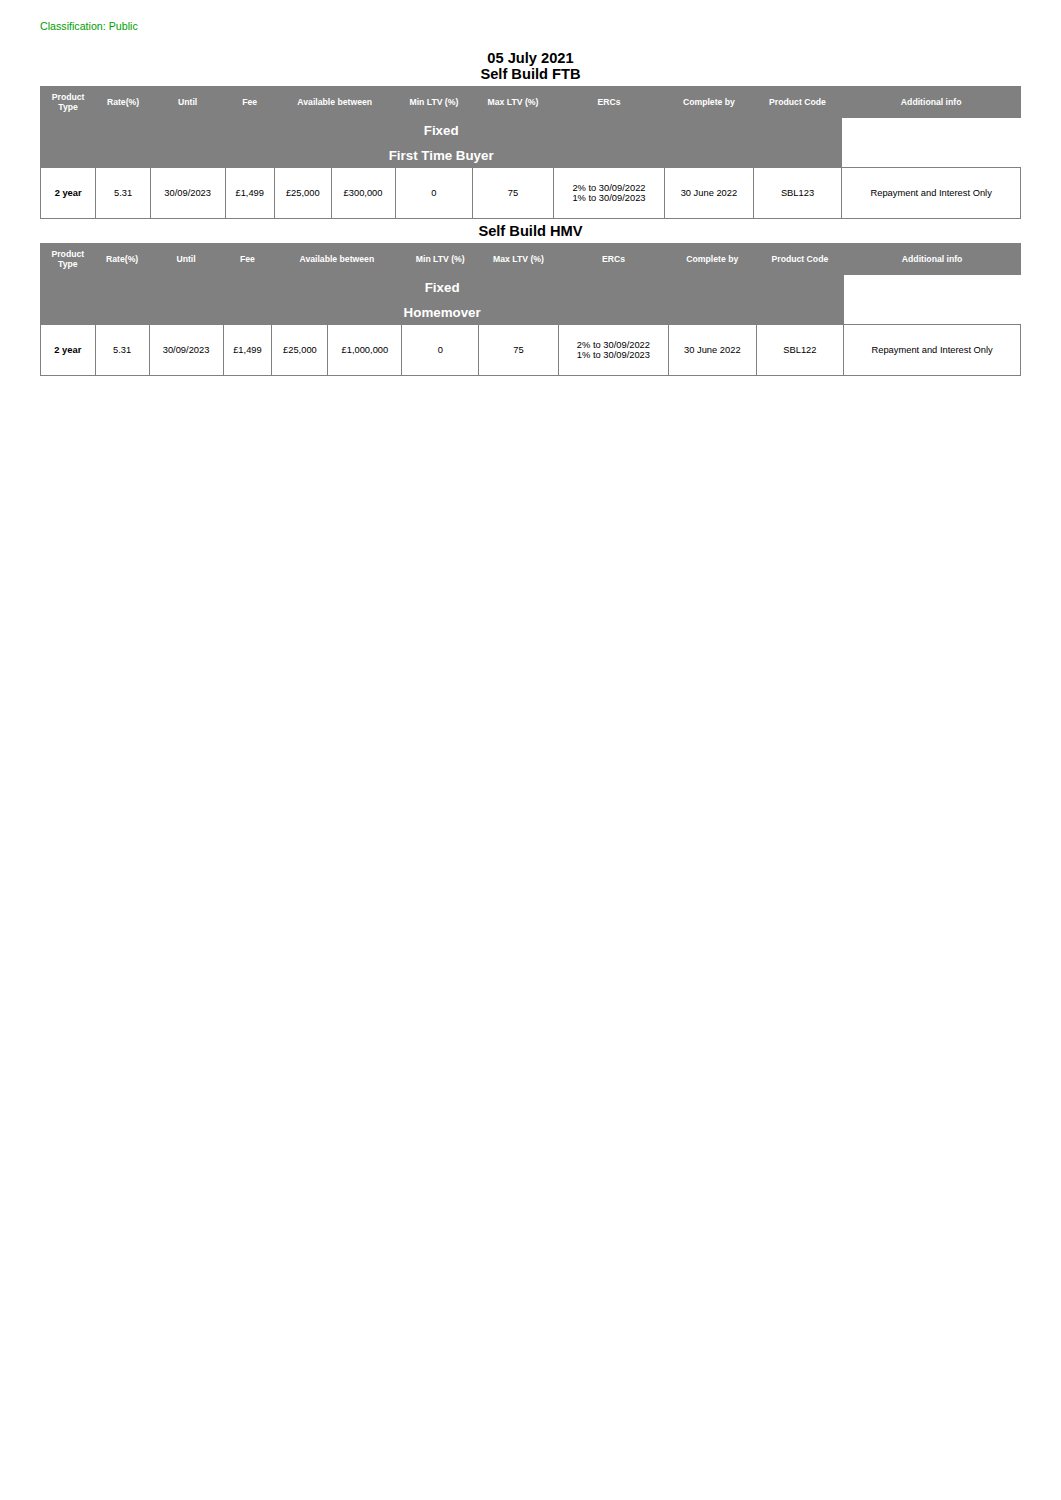Classification: Public
05 July 2021
Self Build FTB
| Fixed |
| First Time Buyer |
| Product Type | Rate(%) | Until | Fee | Available between | Min LTV (%) | Max LTV (%) | ERCs | Complete by | Product Code | Additional info |
| 2 year | 5.31 | 30/09/2023 | £1,499 | £25,000 | £300,000 | 0 | 75 | 2% to 30/09/2022 1% to 30/09/2023 | 30 June 2022 | SBL123 | Repayment and Interest Only |
Self Build HMV
| Fixed |
| Homemover |
| Product Type | Rate(%) | Until | Fee | Available between | Min LTV (%) | Max LTV (%) | ERCs | Complete by | Product Code | Additional info |
| 2 year | 5.31 | 30/09/2023 | £1,499 | £25,000 | £1,000,000 | 0 | 75 | 2% to 30/09/2022 1% to 30/09/2023 | 30 June 2022 | SBL122 | Repayment and Interest Only |